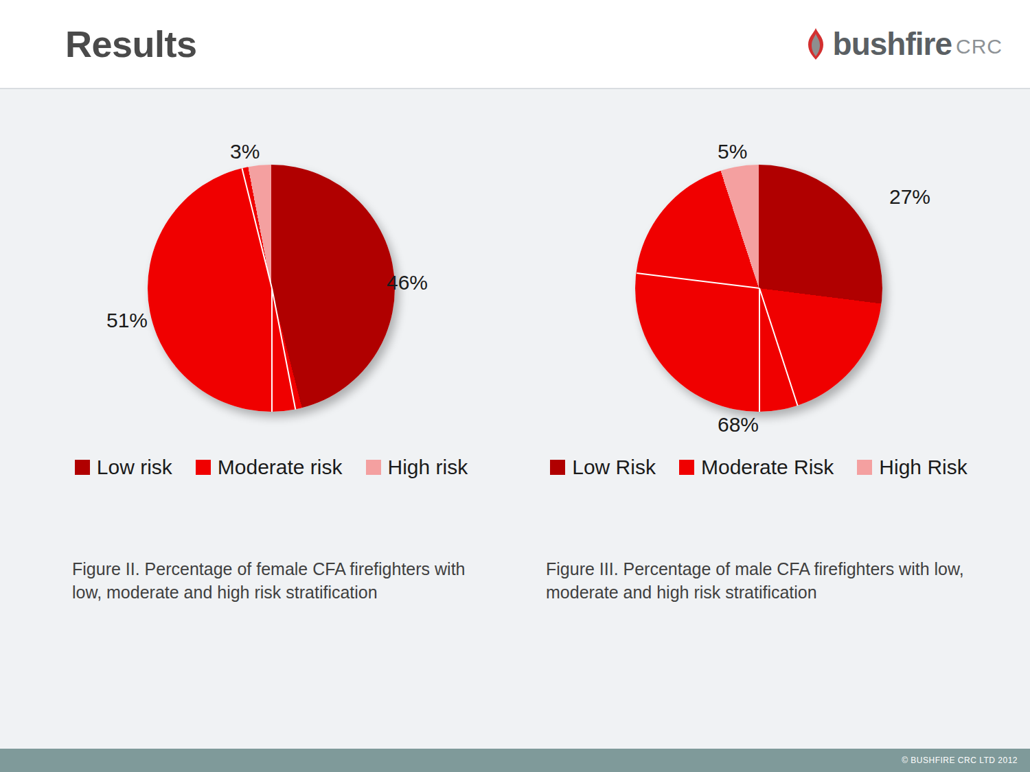Results
bushfire CRC
3%
46%
51%
Low risk Moderate risk High risk
5%
27%
68%
Low Risk Moderate Risk High Risk
Figure II. Percentage of female CFA firefighters with low, moderate and high risk stratification
Figure III. Percentage of male CFA firefighters with low, moderate and high risk stratification
© BUSHFIRE CRC LTD 2012